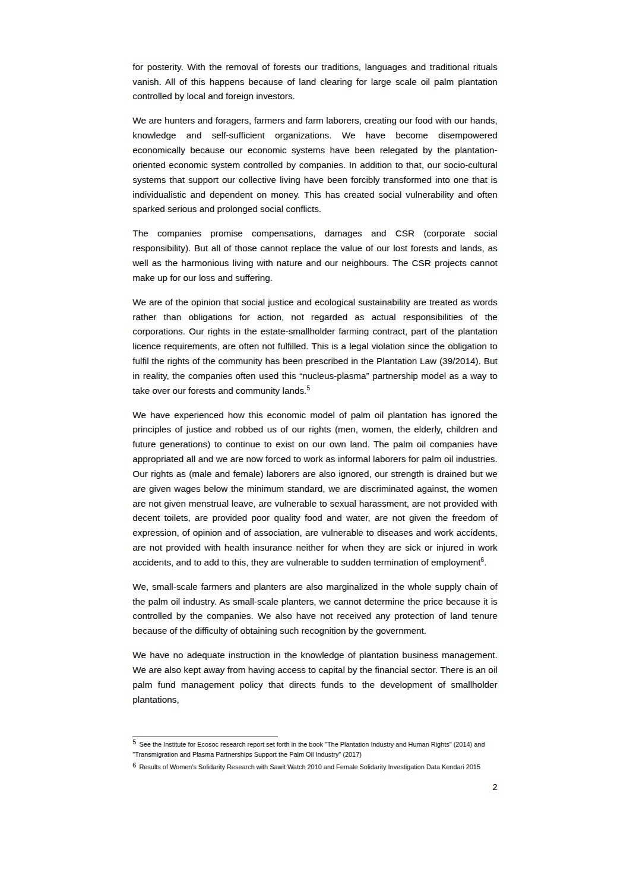for posterity. With the removal of forests our traditions, languages and traditional rituals vanish. All of this happens because of land clearing for large scale oil palm plantation controlled by local and foreign investors.
We are hunters and foragers, farmers and farm laborers, creating our food with our hands, knowledge and self-sufficient organizations. We have become disempowered economically because our economic systems have been relegated by the plantation-oriented economic system controlled by companies. In addition to that, our socio-cultural systems that support our collective living have been forcibly transformed into one that is individualistic and dependent on money. This has created social vulnerability and often sparked serious and prolonged social conflicts.
The companies promise compensations, damages and CSR (corporate social responsibility). But all of those cannot replace the value of our lost forests and lands, as well as the harmonious living with nature and our neighbours. The CSR projects cannot make up for our loss and suffering.
We are of the opinion that social justice and ecological sustainability are treated as words rather than obligations for action, not regarded as actual responsibilities of the corporations. Our rights in the estate-smallholder farming contract, part of the plantation licence requirements, are often not fulfilled. This is a legal violation since the obligation to fulfil the rights of the community has been prescribed in the Plantation Law (39/2014). But in reality, the companies often used this “nucleus-plasma” partnership model as a way to take over our forests and community lands.5
We have experienced how this economic model of palm oil plantation has ignored the principles of justice and robbed us of our rights (men, women, the elderly, children and future generations) to continue to exist on our own land. The palm oil companies have appropriated all and we are now forced to work as informal laborers for palm oil industries. Our rights as (male and female) laborers are also ignored, our strength is drained but we are given wages below the minimum standard, we are discriminated against, the women are not given menstrual leave, are vulnerable to sexual harassment, are not provided with decent toilets, are provided poor quality food and water, are not given the freedom of expression, of opinion and of association, are vulnerable to diseases and work accidents, are not provided with health insurance neither for when they are sick or injured in work accidents, and to add to this, they are vulnerable to sudden termination of employment6.
We, small-scale farmers and planters are also marginalized in the whole supply chain of the palm oil industry. As small-scale planters, we cannot determine the price because it is controlled by the companies. We also have not received any protection of land tenure because of the difficulty of obtaining such recognition by the government.
We have no adequate instruction in the knowledge of plantation business management. We are also kept away from having access to capital by the financial sector. There is an oil palm fund management policy that directs funds to the development of smallholder plantations,
5 See the Institute for Ecosoc research report set forth in the book "The Plantation Industry and Human Rights" (2014) and
"Transmigration and Plasma Partnerships Support the Palm Oil Industry" (2017)
6 Results of Women's Solidarity Research with Sawit Watch 2010 and Female Solidarity Investigation Data Kendari 2015
2